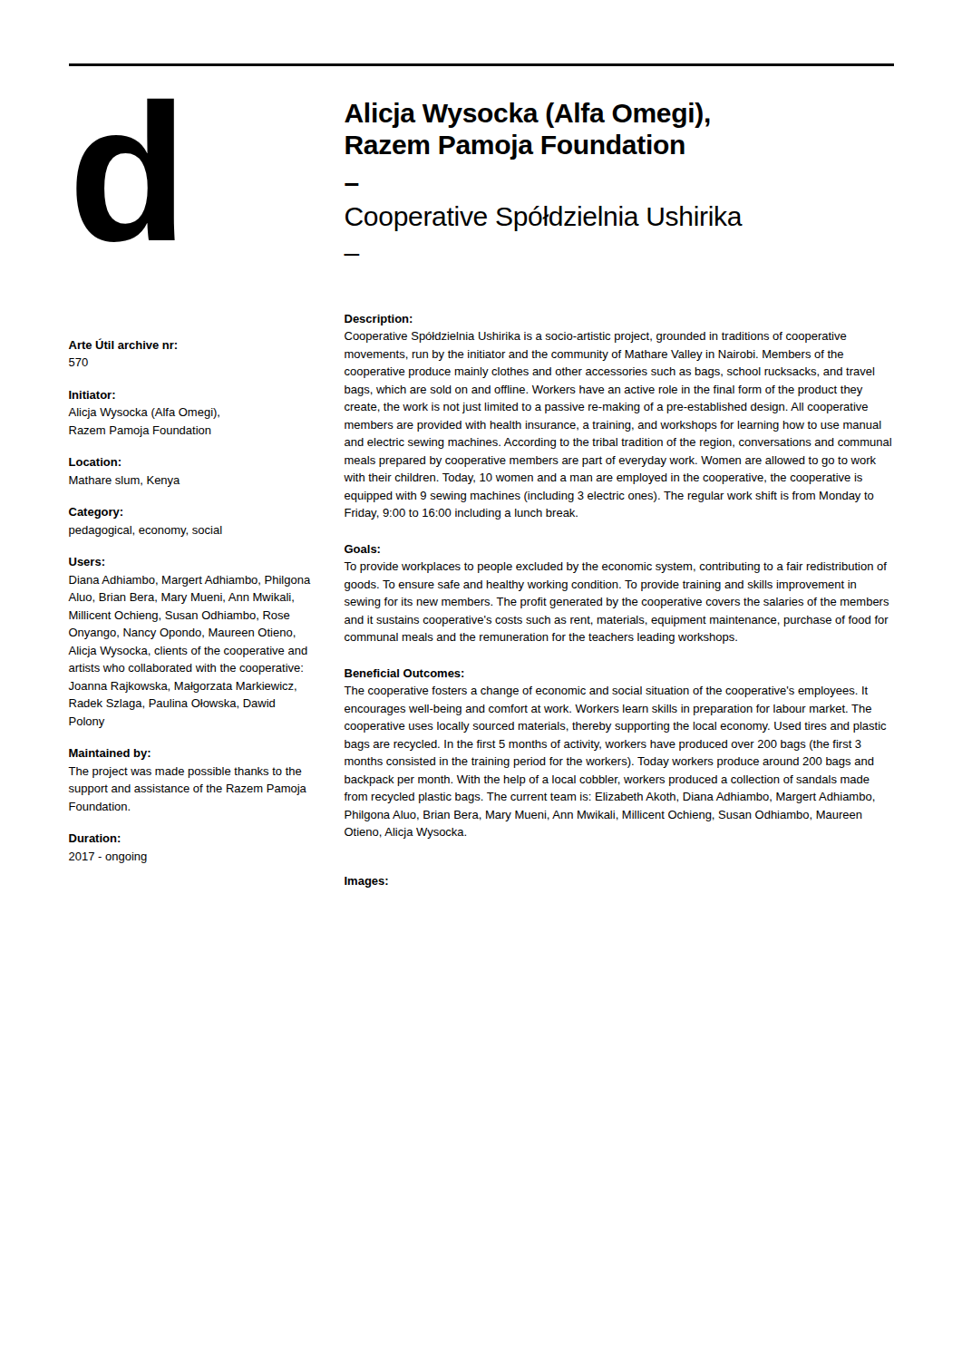ԁ
Arte Útil archive nr:
570
Initiator:
Alicja Wysocka (Alfa Omegi),
Razem Pamoja Foundation
Location:
Mathare slum, Kenya
Category:
pedagogical, economy, social
Users:
Diana Adhiambo, Margert Adhiambo, Philgona Aluo, Brian Bera, Mary Mueni, Ann Mwikali, Millicent Ochieng, Susan Odhiambo, Rose Onyango, Nancy Opondo, Maureen Otieno, Alicja Wysocka, clients of the cooperative and artists who collaborated with the cooperative: Joanna Rajkowska, Małgorzata Markiewicz, Radek Szlaga, Paulina Ołowska, Dawid Polony
Maintained by:
The project was made possible thanks to the support and assistance of the Razem Pamoja Foundation.
Duration:
2017 - ongoing
Alicja Wysocka (Alfa Omegi),
Razem Pamoja Foundation –
Cooperative Spółdzielnia Ushirika –
Description:
Cooperative Spółdzielnia Ushirika is a socio-artistic project, grounded in traditions of cooperative movements, run by the initiator and the community of Mathare Valley in Nairobi. Members of the cooperative produce mainly clothes and other accessories such as bags, school rucksacks, and travel bags, which are sold on and offline. Workers have an active role in the final form of the product they create, the work is not just limited to a passive re-making of a pre-established design. All cooperative members are provided with health insurance, a training, and workshops for learning how to use manual and electric sewing machines. According to the tribal tradition of the region, conversations and communal meals prepared by cooperative members are part of everyday work. Women are allowed to go to work with their children. Today, 10 women and a man are employed in the cooperative, the cooperative is equipped with 9 sewing machines (including 3 electric ones). The regular work shift is from Monday to Friday, 9:00 to 16:00 including a lunch break.
Goals:
To provide workplaces to people excluded by the economic system, contributing to a fair redistribution of goods. To ensure safe and healthy working condition. To provide training and skills improvement in sewing for its new members. The profit generated by the cooperative covers the salaries of the members and it sustains cooperative's costs such as rent, materials, equipment maintenance, purchase of food for communal meals and the remuneration for the teachers leading workshops.
Beneficial Outcomes:
The cooperative fosters a change of economic and social situation of the cooperative's employees. It encourages well-being and comfort at work. Workers learn skills in preparation for labour market. The cooperative uses locally sourced materials, thereby supporting the local economy. Used tires and plastic bags are recycled. In the first 5 months of activity, workers have produced over 200 bags (the first 3 months consisted in the training period for the workers). Today workers produce around 200 bags and backpack per month. With the help of a local cobbler, workers produced a collection of sandals made from recycled plastic bags. The current team is: Elizabeth Akoth, Diana Adhiambo, Margert Adhiambo, Philgona Aluo, Brian Bera, Mary Mueni, Ann Mwikali, Millicent Ochieng, Susan Odhiambo, Maureen Otieno, Alicja Wysocka.
Images: